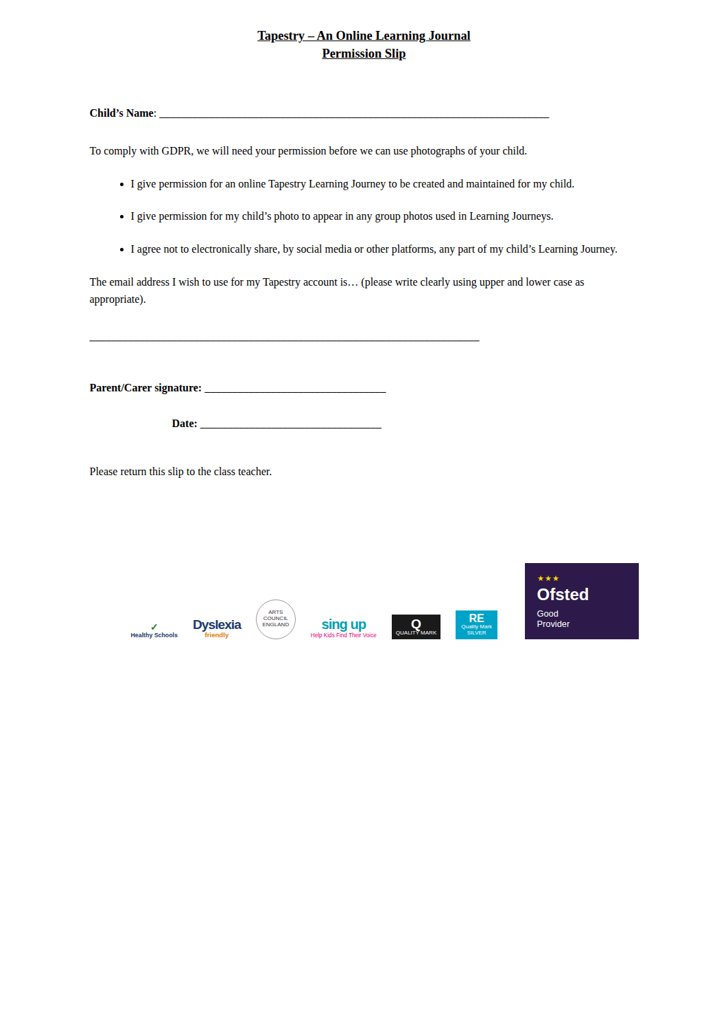Tapestry – An Online Learning Journal
Permission Slip
Child’s Name: _______________________________________________________________________
To comply with GDPR, we will need your permission before we can use photographs of your child.
I give permission for an online Tapestry Learning Journey to be created and maintained for my child.
I give permission for my child’s photo to appear in any group photos used in Learning Journeys.
I agree not to electronically share, by social media or other platforms, any part of my child’s Learning Journey.
The email address I wish to use for my Tapestry account is… (please write clearly using upper and lower case as appropriate).
_______________________________________________________________________
Parent/Carer signature: _________________________________
Date: _________________________________
Please return this slip to the class teacher.
✓ Healthy Schools
Dyslexia friendly
ARTS COUNCIL
ENGLAND
sing up Help Kids Find Their Voice
Q QUALITY MARK
RE Quality Mark
SILVER
★★★
Ofsted
Good
Provider